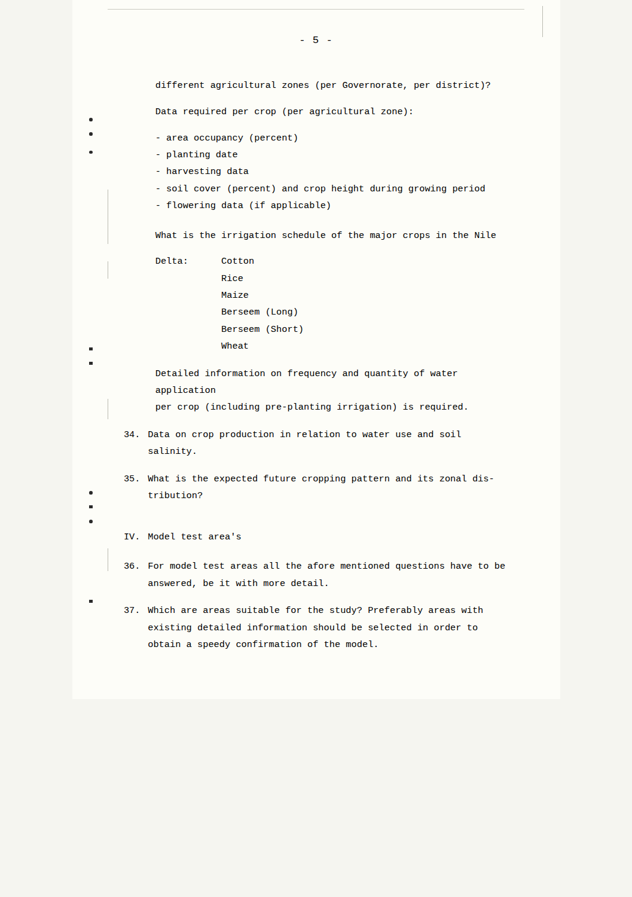- 5 -
different agricultural zones (per Governorate, per district)?
Data required per crop (per agricultural zone):
- area occupancy (percent)
- planting date
- harvesting data
- soil cover (percent) and crop height during growing period
- flowering data (if applicable)
What is the irrigation schedule of the major crops in the Nile
Delta:
Cotton
Rice
Maize
Berseem (Long)
Berseem (Short)
Wheat
Detailed information on frequency and quantity of water application
per crop (including pre-planting irrigation) is required.
34.
Data on crop production in relation to water use and soil salinity.
35.
What is the expected future cropping pattern and its zonal dis-
tribution?
IV.
Model test area's
36.
For model test areas all the afore mentioned questions have to be
answered, be it with more detail.
37.
Which are areas suitable for the study? Preferably areas with
existing detailed information should be selected in order to
obtain a speedy confirmation of the model.